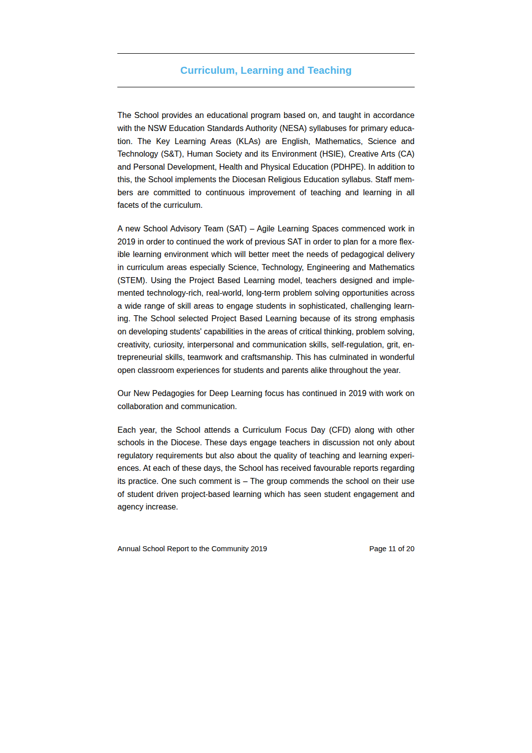Curriculum, Learning and Teaching
The School provides an educational program based on, and taught in accordance with the NSW Education Standards Authority (NESA) syllabuses for primary education. The Key Learning Areas (KLAs) are English, Mathematics, Science and Technology (S&T), Human Society and its Environment (HSIE), Creative Arts (CA) and Personal Development, Health and Physical Education (PDHPE). In addition to this, the School implements the Diocesan Religious Education syllabus. Staff members are committed to continuous improvement of teaching and learning in all facets of the curriculum.
A new School Advisory Team (SAT) – Agile Learning Spaces commenced work in 2019 in order to continued the work of previous SAT in order to plan for a more flexible learning environment which will better meet the needs of pedagogical delivery in curriculum areas especially Science, Technology, Engineering and Mathematics (STEM). Using the Project Based Learning model, teachers designed and implemented technology-rich, real-world, long-term problem solving opportunities across a wide range of skill areas to engage students in sophisticated, challenging learning. The School selected Project Based Learning because of its strong emphasis on developing students' capabilities in the areas of critical thinking, problem solving, creativity, curiosity, interpersonal and communication skills, self-regulation, grit, entrepreneurial skills, teamwork and craftsmanship. This has culminated in wonderful open classroom experiences for students and parents alike throughout the year.
Our New Pedagogies for Deep Learning focus has continued in 2019 with work on collaboration and communication.
Each year, the School attends a Curriculum Focus Day (CFD) along with other schools in the Diocese. These days engage teachers in discussion not only about regulatory requirements but also about the quality of teaching and learning experiences. At each of these days, the School has received favourable reports regarding its practice. One such comment is – The group commends the school on their use of student driven project-based learning which has seen student engagement and agency increase.
Annual School Report to the Community 2019 Page 11 of 20